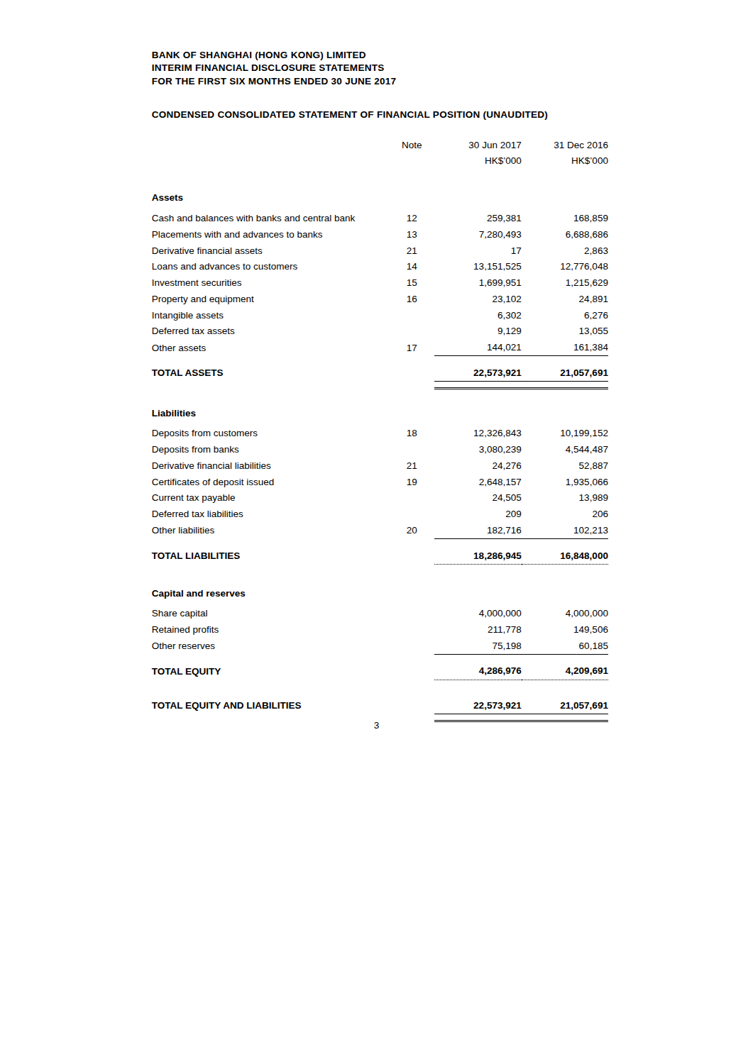BANK OF SHANGHAI (HONG KONG) LIMITED
INTERIM FINANCIAL DISCLOSURE STATEMENTS
FOR THE FIRST SIX MONTHS ENDED 30 JUNE 2017
CONDENSED CONSOLIDATED STATEMENT OF FINANCIAL POSITION (UNAUDITED)
| | Note | 30 Jun 2017 | 31 Dec 2016 |
| | | HK$’000 | HK$’000 |
| Assets | | | |
| Cash and balances with banks and central bank | 12 | 259,381 | 168,859 |
| Placements with and advances to banks | 13 | 7,280,493 | 6,688,686 |
| Derivative financial assets | 21 | 17 | 2,863 |
| Loans and advances to customers | 14 | 13,151,525 | 12,776,048 |
| Investment securities | 15 | 1,699,951 | 1,215,629 |
| Property and equipment | 16 | 23,102 | 24,891 |
| Intangible assets | | 6,302 | 6,276 |
| Deferred tax assets | | 9,129 | 13,055 |
| Other assets | 17 | 144,021 | 161,384 |
| TOTAL ASSETS | | 22,573,921 | 21,057,691 |
| Liabilities | | | |
| Deposits from customers | 18 | 12,326,843 | 10,199,152 |
| Deposits from banks | | 3,080,239 | 4,544,487 |
| Derivative financial liabilities | 21 | 24,276 | 52,887 |
| Certificates of deposit issued | 19 | 2,648,157 | 1,935,066 |
| Current tax payable | | 24,505 | 13,989 |
| Deferred tax liabilities | | 209 | 206 |
| Other liabilities | 20 | 182,716 | 102,213 |
| TOTAL LIABILITIES | | 18,286,945 | 16,848,000 |
| Capital and reserves | | | |
| Share capital | | 4,000,000 | 4,000,000 |
| Retained profits | | 211,778 | 149,506 |
| Other reserves | | 75,198 | 60,185 |
| TOTAL EQUITY | | 4,286,976 | 4,209,691 |
| TOTAL EQUITY AND LIABILITIES | | 22,573,921 | 21,057,691 |
3